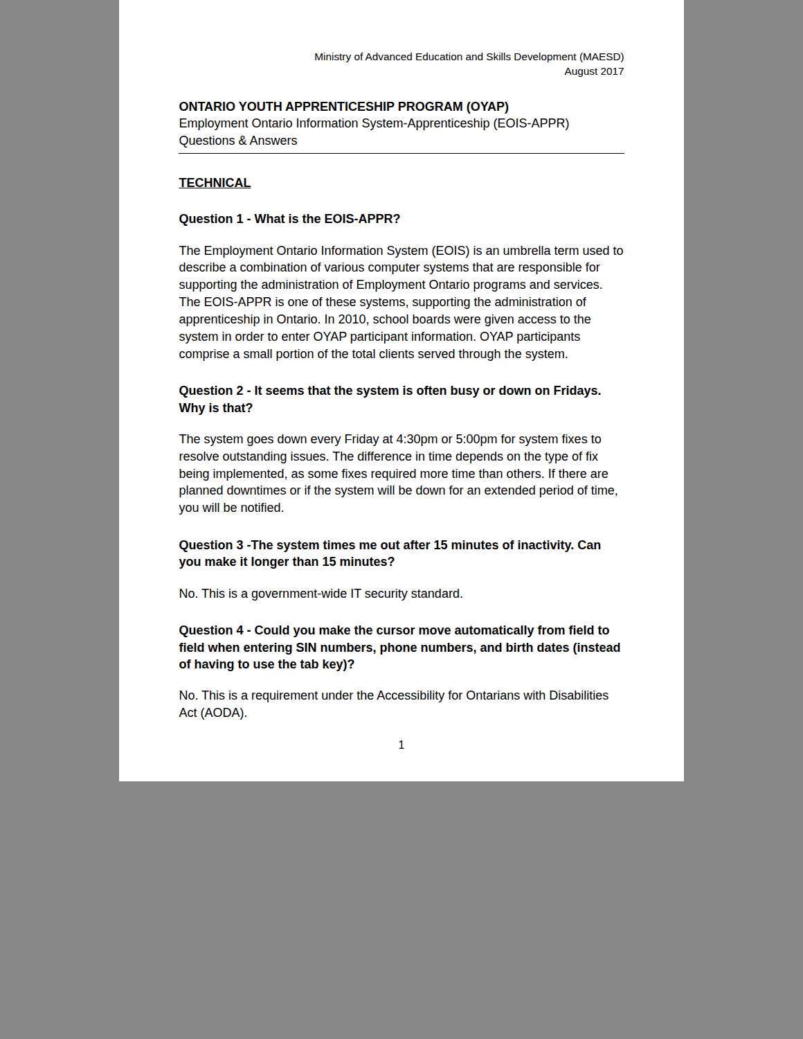Ministry of Advanced Education and Skills Development (MAESD)
August 2017
ONTARIO YOUTH APPRENTICESHIP PROGRAM (OYAP)
Employment Ontario Information System-Apprenticeship (EOIS-APPR)
Questions & Answers
TECHNICAL
Question 1 - What is the EOIS-APPR?
The Employment Ontario Information System (EOIS) is an umbrella term used to describe a combination of various computer systems that are responsible for supporting the administration of Employment Ontario programs and services. The EOIS-APPR is one of these systems, supporting the administration of apprenticeship in Ontario. In 2010, school boards were given access to the system in order to enter OYAP participant information. OYAP participants comprise a small portion of the total clients served through the system.
Question 2 - It seems that the system is often busy or down on Fridays. Why is that?
The system goes down every Friday at 4:30pm or 5:00pm for system fixes to resolve outstanding issues. The difference in time depends on the type of fix being implemented, as some fixes required more time than others. If there are planned downtimes or if the system will be down for an extended period of time, you will be notified.
Question 3 -The system times me out after 15 minutes of inactivity. Can you make it longer than 15 minutes?
No. This is a government-wide IT security standard.
Question 4 - Could you make the cursor move automatically from field to field when entering SIN numbers, phone numbers, and birth dates (instead of having to use the tab key)?
No. This is a requirement under the Accessibility for Ontarians with Disabilities Act (AODA).
1